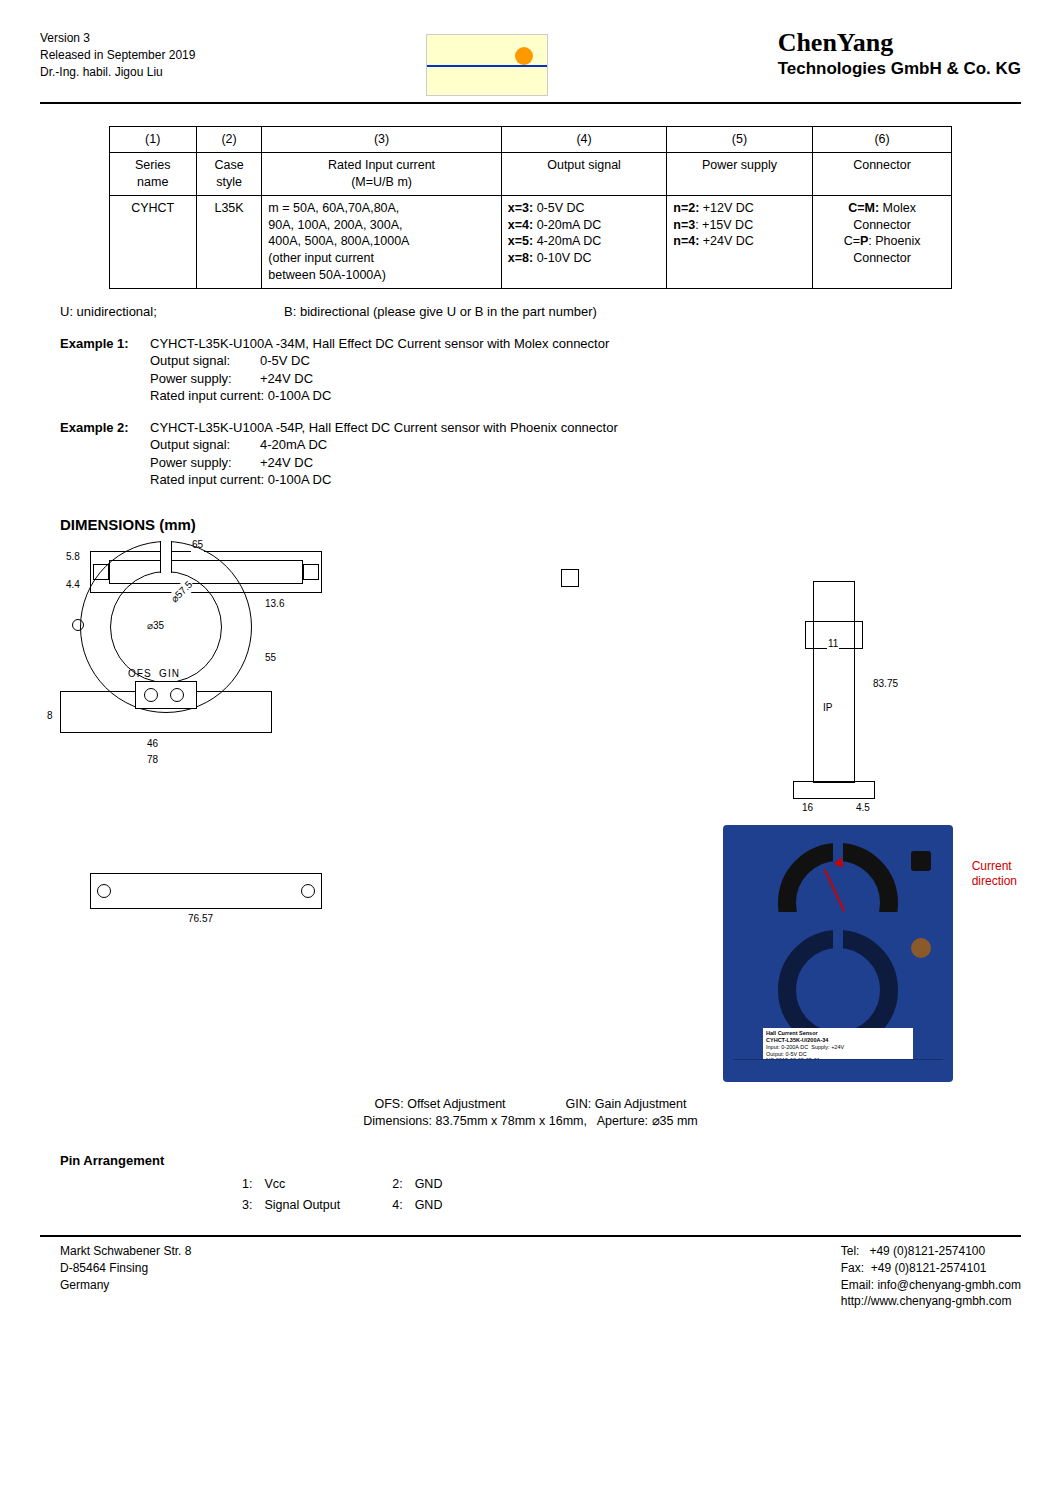Version 3
Released in September 2019
Dr.-Ing. habil. Jigou Liu
ChenYang
Technologies GmbH & Co. KG
| (1) | (2) | (3) | (4) | (5) | (6) |
| --- | --- | --- | --- | --- | --- |
| Series name | Case style | Rated Input current (M=U/B m) | Output signal | Power supply | Connector |
| CYHCT | L35K | m = 50A, 60A,70A,80A, 90A, 100A, 200A, 300A, 400A, 500A, 800A,1000A (other input current between 50A-1000A) | x=3: 0-5V DC x=4: 0-20mA DC x=5: 4-20mA DC x=8: 0-10V DC | n=2: +12V DC n=3 : +15V DC n=4: +24V DC | C=M: Molex Connector C= P : Phoenix Connector |
U: unidirectional; B: bidirectional (please give U or B in the part number)
Example 1:
CYHCT-L35K-U100A -34M, Hall Effect DC Current sensor with Molex connector Output signal: 0-5V DC Power supply:+24V DC Rated input current: 0-100A DC
Example 2:
CYHCT-L35K-U100A -54P, Hall Effect DC Current sensor with Phoenix connector Output signal: 4-20mA DC Power supply:+24V DC Rated input current: 0-100A DC
DIMENSIONS (mm)
65 5.8 4.4
OFS GIN
⌀57.5 ⌀35 13.6 55 8 46 78
76.57
IP
11 83.75 16 4.5
Current
direction
Hall Current Sensor
CYHCT-L35K-U/200A-34
Input: 0-200A DC Supply: +24V
Output: 0-5V DC
NO.2019-02-09-05-01
OFS: Offset Adjustment GIN: Gain Adjustment Dimensions: 83.75mm x 78mm x 16mm, Aperture: ⌀35 mm
Pin Arrangement
| 1: | Vcc | 2: | GND |
| 3: | Signal Output | 4: | GND |
Markt Schwabener Str. 8
D-85464 Finsing
Germany
Tel: +49 (0)8121-2574100
Fax: +49 (0)8121-2574101
Email: info@chenyang-gmbh.com
http://www.chenyang-gmbh.com